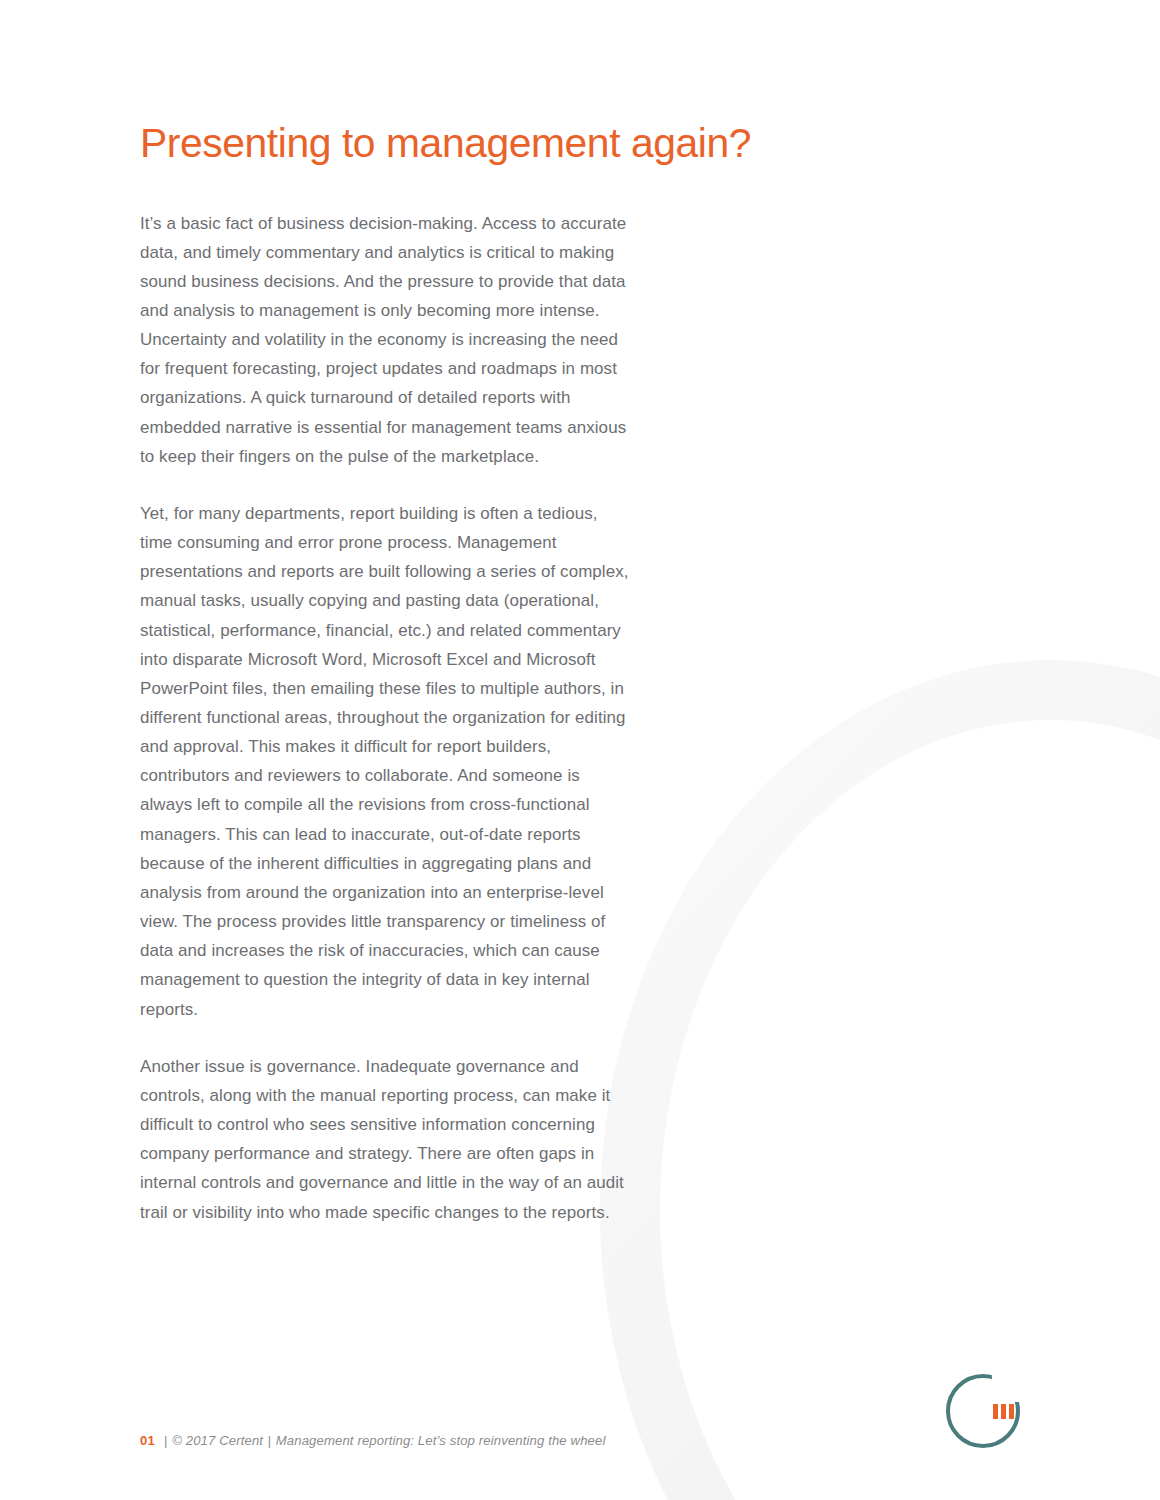Presenting to management again?
It’s a basic fact of business decision-making. Access to accurate data, and timely commentary and analytics is critical to making sound business decisions. And the pressure to provide that data and analysis to management is only becoming more intense. Uncertainty and volatility in the economy is increasing the need for frequent forecasting, project updates and roadmaps in most organizations. A quick turnaround of detailed reports with embedded narrative is essential for management teams anxious to keep their fingers on the pulse of the marketplace.
Yet, for many departments, report building is often a tedious, time consuming and error prone process. Management presentations and reports are built following a series of complex, manual tasks, usually copying and pasting data (operational, statistical, performance, financial, etc.) and related commentary into disparate Microsoft Word, Microsoft Excel and Microsoft PowerPoint files, then emailing these files to multiple authors, in different functional areas, throughout the organization for editing and approval. This makes it difficult for report builders, contributors and reviewers to collaborate. And someone is always left to compile all the revisions from cross-functional managers. This can lead to inaccurate, out-of-date reports because of the inherent difficulties in aggregating plans and analysis from around the organization into an enterprise-level view. The process provides little transparency or timeliness of data and increases the risk of inaccuracies, which can cause management to question the integrity of data in key internal reports.
Another issue is governance. Inadequate governance and controls, along with the manual reporting process, can make it difficult to control who sees sensitive information concerning company performance and strategy. There are often gaps in internal controls and governance and little in the way of an audit trail or visibility into who made specific changes to the reports.
01|© 2017 Certent|Management reporting: Let’s stop reinventing the wheel